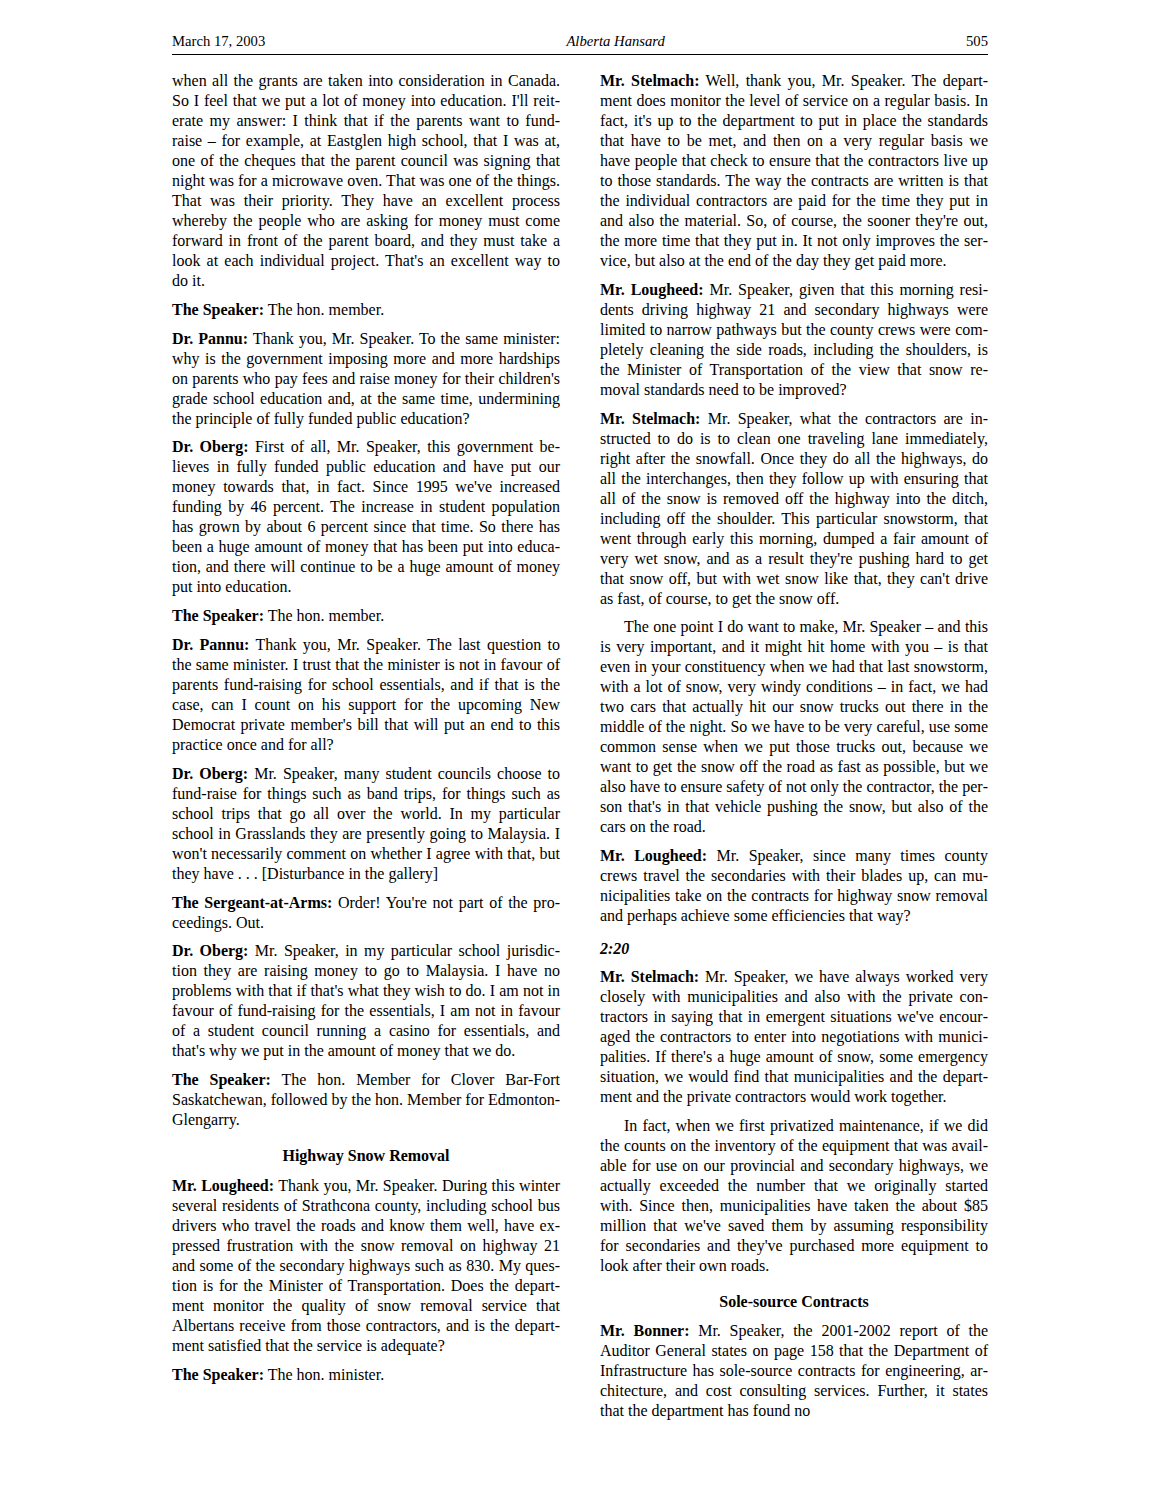March 17, 2003 Alberta Hansard 505
when all the grants are taken into consideration in Canada. So I feel that we put a lot of money into education. I'll reiterate my answer: I think that if the parents want to fund-raise – for example, at Eastglen high school, that I was at, one of the cheques that the parent council was signing that night was for a microwave oven. That was one of the things. That was their priority. They have an excellent process whereby the people who are asking for money must come forward in front of the parent board, and they must take a look at each individual project. That's an excellent way to do it.
The Speaker: The hon. member.
Dr. Pannu: Thank you, Mr. Speaker. To the same minister: why is the government imposing more and more hardships on parents who pay fees and raise money for their children's grade school education and, at the same time, undermining the principle of fully funded public education?
Dr. Oberg: First of all, Mr. Speaker, this government believes in fully funded public education and have put our money towards that, in fact. Since 1995 we've increased funding by 46 percent. The increase in student population has grown by about 6 percent since that time. So there has been a huge amount of money that has been put into education, and there will continue to be a huge amount of money put into education.
The Speaker: The hon. member.
Dr. Pannu: Thank you, Mr. Speaker. The last question to the same minister. I trust that the minister is not in favour of parents fund-raising for school essentials, and if that is the case, can I count on his support for the upcoming New Democrat private member's bill that will put an end to this practice once and for all?
Dr. Oberg: Mr. Speaker, many student councils choose to fund-raise for things such as band trips, for things such as school trips that go all over the world. In my particular school in Grasslands they are presently going to Malaysia. I won't necessarily comment on whether I agree with that, but they have . . . [Disturbance in the gallery]
The Sergeant-at-Arms: Order! You're not part of the proceedings. Out.
Dr. Oberg: Mr. Speaker, in my particular school jurisdiction they are raising money to go to Malaysia. I have no problems with that if that's what they wish to do. I am not in favour of fund-raising for the essentials, I am not in favour of a student council running a casino for essentials, and that's why we put in the amount of money that we do.
The Speaker: The hon. Member for Clover Bar-Fort Saskatchewan, followed by the hon. Member for Edmonton-Glengarry.
Highway Snow Removal
Mr. Lougheed: Thank you, Mr. Speaker. During this winter several residents of Strathcona county, including school bus drivers who travel the roads and know them well, have expressed frustration with the snow removal on highway 21 and some of the secondary highways such as 830. My question is for the Minister of Transportation. Does the department monitor the quality of snow removal service that Albertans receive from those contractors, and is the department satisfied that the service is adequate?
The Speaker: The hon. minister.
Mr. Stelmach: Well, thank you, Mr. Speaker. The department does monitor the level of service on a regular basis. In fact, it's up to the department to put in place the standards that have to be met, and then on a very regular basis we have people that check to ensure that the contractors live up to those standards. The way the contracts are written is that the individual contractors are paid for the time they put in and also the material. So, of course, the sooner they're out, the more time that they put in. It not only improves the service, but also at the end of the day they get paid more.
Mr. Lougheed: Mr. Speaker, given that this morning residents driving highway 21 and secondary highways were limited to narrow pathways but the county crews were completely cleaning the side roads, including the shoulders, is the Minister of Transportation of the view that snow removal standards need to be improved?
Mr. Stelmach: Mr. Speaker, what the contractors are instructed to do is to clean one traveling lane immediately, right after the snowfall. Once they do all the highways, do all the interchanges, then they follow up with ensuring that all of the snow is removed off the highway into the ditch, including off the shoulder. This particular snowstorm, that went through early this morning, dumped a fair amount of very wet snow, and as a result they're pushing hard to get that snow off, but with wet snow like that, they can't drive as fast, of course, to get the snow off.
The one point I do want to make, Mr. Speaker – and this is very important, and it might hit home with you – is that even in your constituency when we had that last snowstorm, with a lot of snow, very windy conditions – in fact, we had two cars that actually hit our snow trucks out there in the middle of the night. So we have to be very careful, use some common sense when we put those trucks out, because we want to get the snow off the road as fast as possible, but we also have to ensure safety of not only the contractor, the person that's in that vehicle pushing the snow, but also of the cars on the road.
Mr. Lougheed: Mr. Speaker, since many times county crews travel the secondaries with their blades up, can municipalities take on the contracts for highway snow removal and perhaps achieve some efficiencies that way?
2:20
Mr. Stelmach: Mr. Speaker, we have always worked very closely with municipalities and also with the private contractors in saying that in emergent situations we've encouraged the contractors to enter into negotiations with municipalities. If there's a huge amount of snow, some emergency situation, we would find that municipalities and the department and the private contractors would work together.
In fact, when we first privatized maintenance, if we did the counts on the inventory of the equipment that was available for use on our provincial and secondary highways, we actually exceeded the number that we originally started with. Since then, municipalities have taken the about $85 million that we've saved them by assuming responsibility for secondaries and they've purchased more equipment to look after their own roads.
Sole-source Contracts
Mr. Bonner: Mr. Speaker, the 2001-2002 report of the Auditor General states on page 158 that the Department of Infrastructure has sole-source contracts for engineering, architecture, and cost consulting services. Further, it states that the department has found no